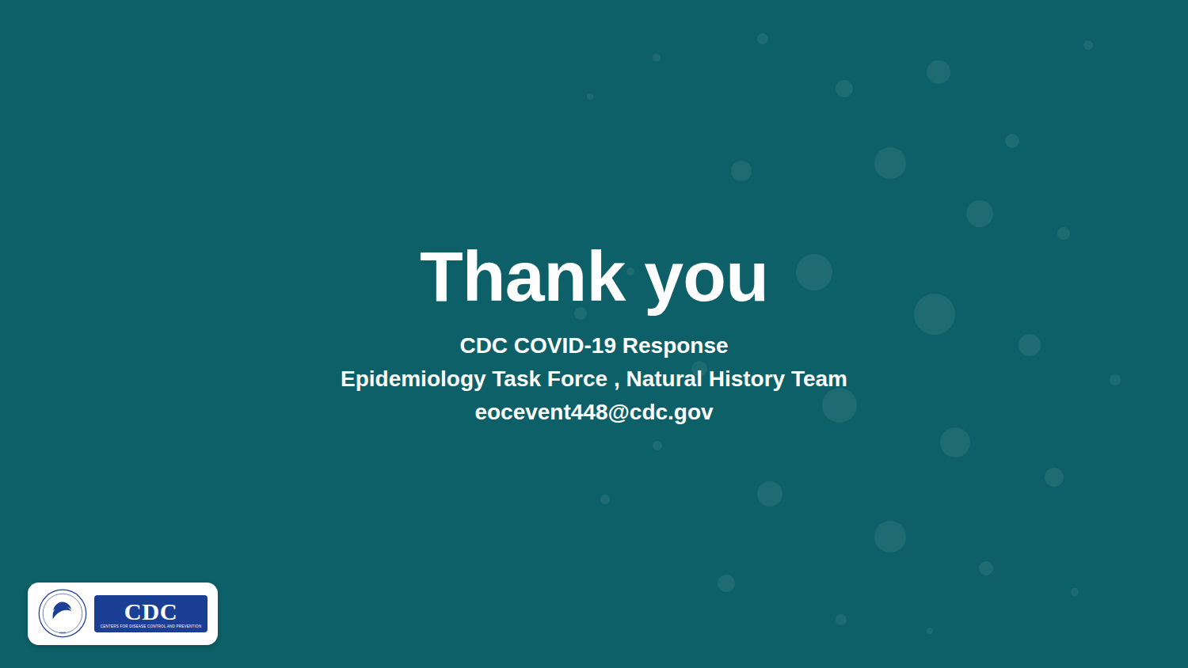Thank you
CDC COVID-19 Response
Epidemiology Task Force , Natural History Team
eocevent448@cdc.gov
HHS
CDC Centers for Disease Control and Prevention